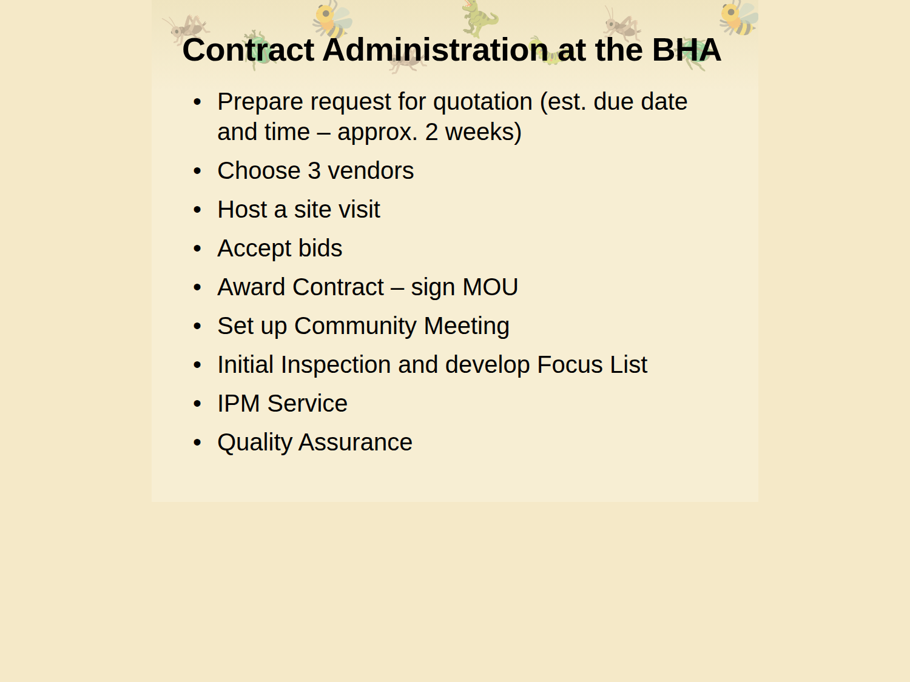🦗 🪲 🐝 🦗 🦖 🐛 🦗 🪲 🐝
Contract Administration at the BHA
Prepare request for quotation (est. due date and time – approx. 2 weeks)
Choose 3 vendors
Host a site visit
Accept bids
Award Contract – sign MOU
Set up Community Meeting
Initial Inspection and develop Focus List
IPM Service
Quality Assurance